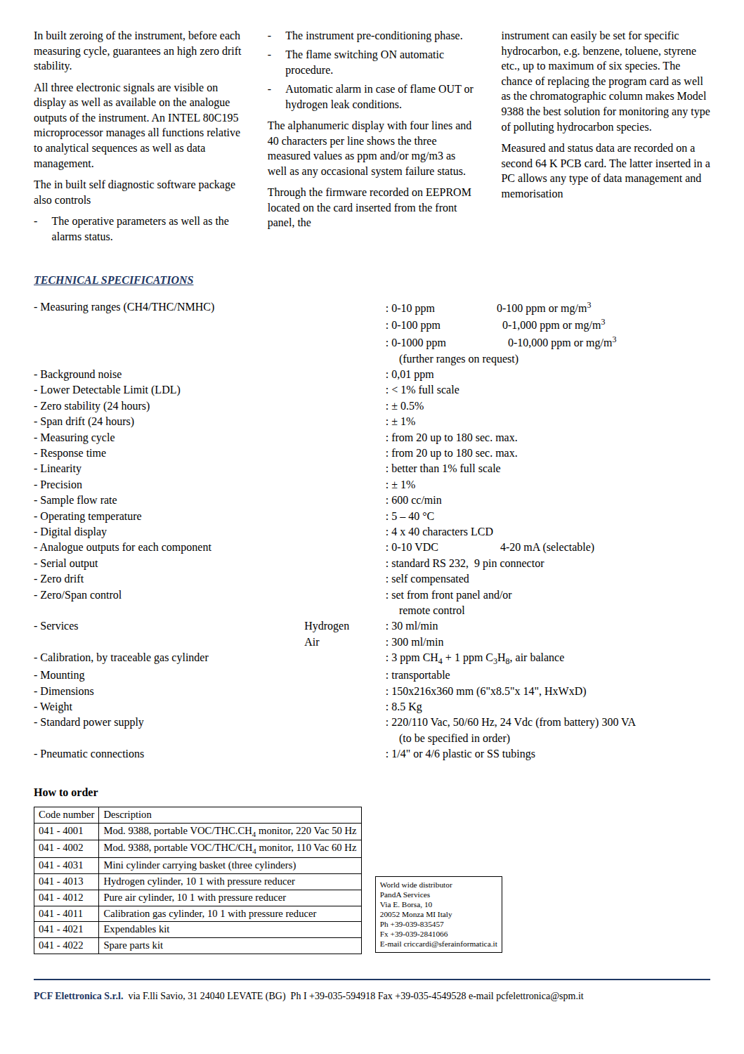In built zeroing of the instrument, before each measuring cycle, guarantees an high zero drift stability.
All three electronic signals are visible on display as well as available on the analogue outputs of the instrument. An INTEL 80C195 microprocessor manages all functions relative to analytical sequences as well as data management.
The in built self diagnostic software package also controls
The operative parameters as well as the alarms status.
The instrument pre-conditioning phase.
The flame switching ON automatic procedure.
Automatic alarm in case of flame OUT or hydrogen leak conditions.
The alphanumeric display with four lines and 40 characters per line shows the three measured values as ppm and/or mg/m3 as well as any occasional system failure status.
Through the firmware recorded on EEPROM located on the card inserted from the front panel, the
instrument can easily be set for specific hydrocarbon, e.g. benzene, toluene, styrene etc., up to maximum of six species. The chance of replacing the program card as well as the chromatographic column makes Model 9388 the best solution for monitoring any type of polluting hydrocarbon species.
Measured and status data are recorded on a second 64 K PCB card. The latter inserted in a PC allows any type of data management and memorisation
TECHNICAL SPECIFICATIONS
| - Measuring ranges (CH4/THC/NMHC) | | : 0-10 ppm 0-100 ppm or mg/m 3 |
| | | : 0-100 ppm 0-1,000 ppm or mg/m 3 |
| | | : 0-1000 ppm 0-10,000 ppm or mg/m 3 |
| | | (further ranges on request) |
| - Background noise | | : 0,01 ppm |
| - Lower Detectable Limit (LDL) | | : < 1% full scale |
| - Zero stability (24 hours) | | : ± 0.5% |
| - Span drift (24 hours) | | : ± 1% |
| - Measuring cycle | | : from 20 up to 180 sec. max. |
| - Response time | | : from 20 up to 180 sec. max. |
| - Linearity | | : better than 1% full scale |
| - Precision | | : ± 1% |
| - Sample flow rate | | : 600 cc/min |
| - Operating temperature | | : 5 – 40 °C |
| - Digital display | | : 4 x 40 characters LCD |
| - Analogue outputs for each component | | : 0-10 VDC 4-20 mA (selectable) |
| - Serial output | | : standard RS 232, 9 pin connector |
| - Zero drift | | : self compensated |
| - Zero/Span control | | : set from front panel and/or |
| | | remote control |
| - Services | Hydrogen | : 30 ml/min |
| | Air | : 300 ml/min |
| - Calibration, by traceable gas cylinder | | : 3 ppm CH 4 + 1 ppm C 3 H 8 , air balance |
| - Mounting | | : transportable |
| - Dimensions | | : 150x216x360 mm (6"x8.5"x 14", HxWxD) |
| - Weight | | : 8.5 Kg |
| - Standard power supply | | : 220/110 Vac, 50/60 Hz, 24 Vdc (from battery) 300 VA |
| | | (to be specified in order) |
| - Pneumatic connections | | : 1/4" or 4/6 plastic or SS tubings |
How to order
| Code number | Description |
| 041 - 4001 | Mod. 9388, portable VOC/THC.CH 4 monitor, 220 Vac 50 Hz |
| 041 - 4002 | Mod. 9388, portable VOC/THC/CH 4 monitor, 110 Vac 60 Hz |
| 041 - 4031 | Mini cylinder carrying basket (three cylinders) |
| 041 - 4013 | Hydrogen cylinder, 10 1 with pressure reducer |
| 041 - 4012 | Pure air cylinder, 10 1 with pressure reducer |
| 041 - 4011 | Calibration gas cylinder, 10 1 with pressure reducer |
| 041 - 4021 | Expendables kit |
| 041 - 4022 | Spare parts kit |
World wide distributor
PandA Services
Via E. Borsa, 10
20052 Monza MI Italy
Ph +39-039-835457
Fx +39-039-2841066
E-mail criccardi@sferainformatica.it
PCF Elettronica S.r.l. via F.lli Savio, 31 24040 LEVATE (BG) Ph I +39-035-594918 Fax +39-035-4549528 e-mail pcfelettronica@spm.it